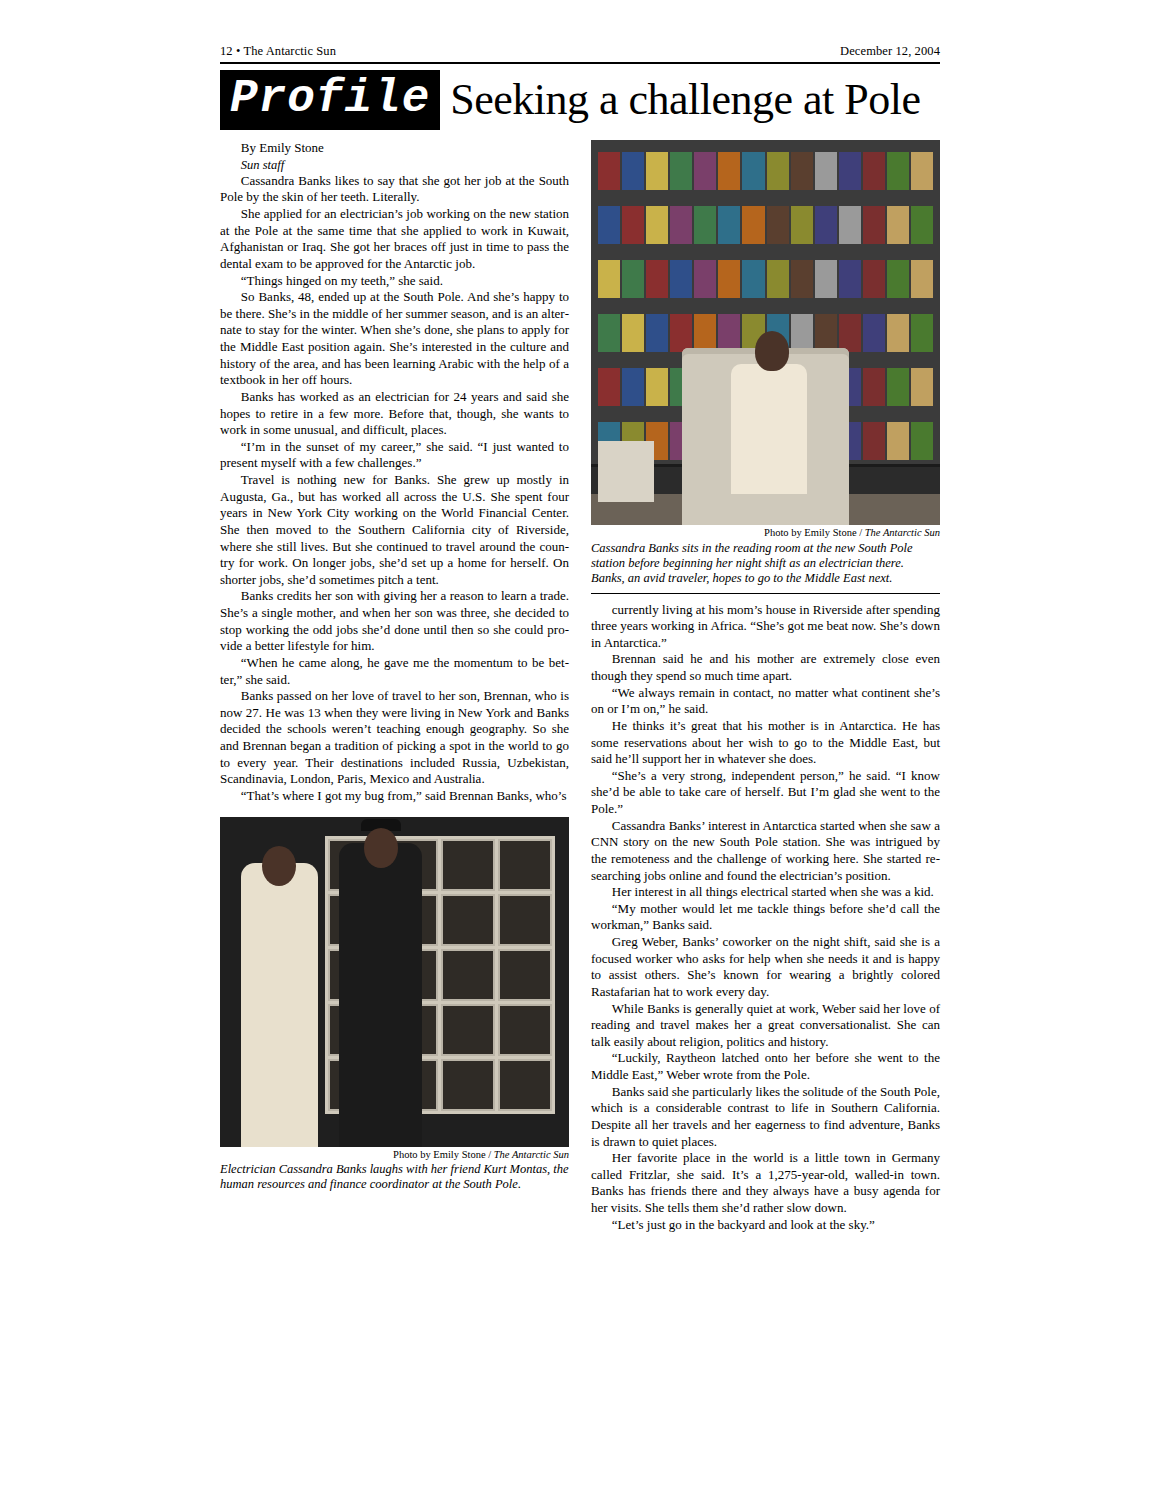12 • The Antarctic Sun
December 12, 2004
Profile
Seeking a challenge at Pole
By Emily Stone Sun staff
Cassandra Banks likes to say that she got her job at the South Pole by the skin of her teeth. Literally.
She applied for an electrician’s job working on the new station at the Pole at the same time that she applied to work in Kuwait, Afghanistan or Iraq. She got her braces off just in time to pass the dental exam to be approved for the Antarctic job.
“Things hinged on my teeth,” she said.
So Banks, 48, ended up at the South Pole. And she’s happy to be there. She’s in the middle of her summer season, and is an alternate to stay for the winter. When she’s done, she plans to apply for the Middle East position again. She’s interested in the culture and history of the area, and has been learning Arabic with the help of a textbook in her off hours.
Banks has worked as an electrician for 24 years and said she hopes to retire in a few more. Before that, though, she wants to work in some unusual, and difficult, places.
“I’m in the sunset of my career,” she said. “I just wanted to present myself with a few challenges.”
Travel is nothing new for Banks. She grew up mostly in Augusta, Ga., but has worked all across the U.S. She spent four years in New York City working on the World Financial Center. She then moved to the Southern California city of Riverside, where she still lives. But she continued to travel around the country for work. On longer jobs, she’d set up a home for herself. On shorter jobs, she’d sometimes pitch a tent.
Banks credits her son with giving her a reason to learn a trade. She’s a single mother, and when her son was three, she decided to stop working the odd jobs she’d done until then so she could provide a better lifestyle for him.
“When he came along, he gave me the momentum to be better,” she said.
Banks passed on her love of travel to her son, Brennan, who is now 27. He was 13 when they were living in New York and Banks decided the schools weren’t teaching enough geography. So she and Brennan began a tradition of picking a spot in the world to go to every year. Their destinations included Russia, Uzbekistan, Scandinavia, London, Paris, Mexico and Australia.
“That’s where I got my bug from,” said Brennan Banks, who’s
Photo by Emily Stone / The Antarctic Sun
Electrician Cassandra Banks laughs with her friend Kurt Montas, the human resources and finance coordinator at the South Pole.
Photo by Emily Stone / The Antarctic Sun
Cassandra Banks sits in the reading room at the new South Pole station before beginning her night shift as an electrician there. Banks, an avid traveler, hopes to go to the Middle East next.
currently living at his mom’s house in Riverside after spending three years working in Africa. “She’s got me beat now. She’s down in Antarctica.”
Brennan said he and his mother are extremely close even though they spend so much time apart.
“We always remain in contact, no matter what continent she’s on or I’m on,” he said.
He thinks it’s great that his mother is in Antarctica. He has some reservations about her wish to go to the Middle East, but said he’ll support her in whatever she does.
“She’s a very strong, independent person,” he said. “I know she’d be able to take care of herself. But I’m glad she went to the Pole.”
Cassandra Banks’ interest in Antarctica started when she saw a CNN story on the new South Pole station. She was intrigued by the remoteness and the challenge of working here. She started researching jobs online and found the electrician’s position.
Her interest in all things electrical started when she was a kid.
“My mother would let me tackle things before she’d call the workman,” Banks said.
Greg Weber, Banks’ coworker on the night shift, said she is a focused worker who asks for help when she needs it and is happy to assist others. She’s known for wearing a brightly colored Rastafarian hat to work every day.
While Banks is generally quiet at work, Weber said her love of reading and travel makes her a great conversationalist. She can talk easily about religion, politics and history.
“Luckily, Raytheon latched onto her before she went to the Middle East,” Weber wrote from the Pole.
Banks said she particularly likes the solitude of the South Pole, which is a considerable contrast to life in Southern California. Despite all her travels and her eagerness to find adventure, Banks is drawn to quiet places.
Her favorite place in the world is a little town in Germany called Fritzlar, she said. It’s a 1,275-year-old, walled-in town. Banks has friends there and they always have a busy agenda for her visits. She tells them she’d rather slow down.
“Let’s just go in the backyard and look at the sky.”